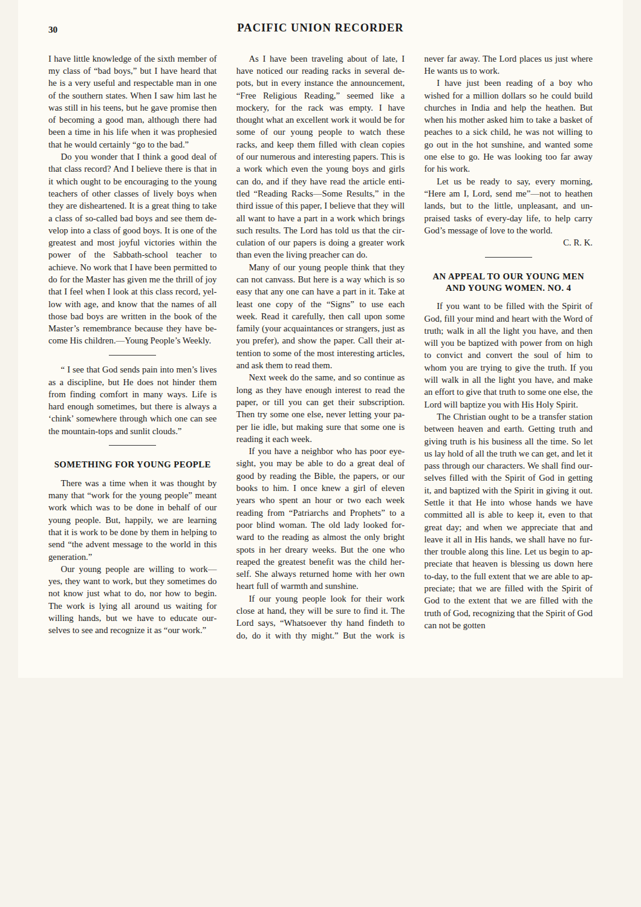30
PACIFIC UNION RECORDER
I have little knowledge of the sixth member of my class of “bad boys,” but I have heard that he is a very useful and respectable man in one of the southern states. When I saw him last he was still in his teens, but he gave promise then of becoming a good man, although there had been a time in his life when it was prophesied that he would certainly “go to the bad.”
Do you wonder that I think a good deal of that class record? And I believe there is that in it which ought to be encouraging to the young teachers of other classes of lively boys when they are disheartened. It is a great thing to take a class of so-called bad boys and see them develop into a class of good boys. It is one of the greatest and most joyful victories within the power of the Sabbath-school teacher to achieve. No work that I have been permitted to do for the Master has given me the thrill of joy that I feel when I look at this class record, yellow with age, and know that the names of all those bad boys are written in the book of the Master’s remembrance because they have become His children.—Young People’s Weekly.
“ I see that God sends pain into men’s lives as a discipline, but He does not hinder them from finding comfort in many ways. Life is hard enough sometimes, but there is always a ‘chink’ somewhere through which one can see the mountain-tops and sunlit clouds.”
Something for Young People
There was a time when it was thought by many that “work for the young people” meant work which was to be done in behalf of our young people. But, happily, we are learning that it is work to be done by them in helping to send “the advent message to the world in this generation.”
Our young people are willing to work—yes, they want to work, but they sometimes do not know just what to do, nor how to begin. The work is lying all around us waiting for willing hands, but we have to educate ourselves to see and recognize it as “our work.”
As I have been traveling about of late, I have noticed our reading racks in several depots, but in every instance the announcement, “Free Religious Reading,” seemed like a mockery, for the rack was empty. I have thought what an excellent work it would be for some of our young people to watch these racks, and keep them filled with clean copies of our numerous and interesting papers. This is a work which even the young boys and girls can do, and if they have read the article entitled “Reading Racks—Some Results,” in the third issue of this paper, I believe that they will all want to have a part in a work which brings such results. The Lord has told us that the circulation of our papers is doing a greater work than even the living preacher can do.
Many of our young people think that they can not canvass. But here is a way which is so easy that any one can have a part in it. Take at least one copy of the “Signs” to use each week. Read it carefully, then call upon some family (your acquaintances or strangers, just as you prefer), and show the paper. Call their attention to some of the most interesting articles, and ask them to read them.
Next week do the same, and so continue as long as they have enough interest to read the paper, or till you can get their subscription. Then try some one else, never letting your paper lie idle, but making sure that some one is reading it each week.
If you have a neighbor who has poor eyesight, you may be able to do a great deal of good by reading the Bible, the papers, or our books to him. I once knew a girl of eleven years who spent an hour or two each week reading from “Patriarchs and Prophets” to a poor blind woman. The old lady looked forward to the reading as almost the only bright spots in her dreary weeks. But the one who reaped the greatest benefit was the child herself. She always returned home with her own heart full of warmth and sunshine.
If our young people look for their work close at hand, they will be sure to find it. The Lord says, “Whatsoever thy hand findeth to do, do it with thy might.” But the work is never far away. The Lord places us just where He wants us to work.
I have just been reading of a boy who wished for a million dollars so he could build churches in India and help the heathen. But when his mother asked him to take a basket of peaches to a sick child, he was not willing to go out in the hot sunshine, and wanted some one else to go. He was looking too far away for his work.
Let us be ready to say, every morning, “Here am I, Lord, send me”—not to heathen lands, but to the little, unpleasant, and unpraised tasks of every-day life, to help carry God’s message of love to the world.
C. R. K.
An Appeal to Our Young Men and Young Women. No. 4
If you want to be filled with the Spirit of God, fill your mind and heart with the Word of truth; walk in all the light you have, and then will you be baptized with power from on high to convict and convert the soul of him to whom you are trying to give the truth. If you will walk in all the light you have, and make an effort to give that truth to some one else, the Lord will baptize you with His Holy Spirit.
The Christian ought to be a transfer station between heaven and earth. Getting truth and giving truth is his business all the time. So let us lay hold of all the truth we can get, and let it pass through our characters. We shall find ourselves filled with the Spirit of God in getting it, and baptized with the Spirit in giving it out. Settle it that He into whose hands we have committed all is able to keep it, even to that great day; and when we appreciate that and leave it all in His hands, we shall have no further trouble along this line. Let us begin to appreciate that heaven is blessing us down here to-day, to the full extent that we are able to appreciate; that we are filled with the Spirit of God to the extent that we are filled with the truth of God, recognizing that the Spirit of God can not be gotten